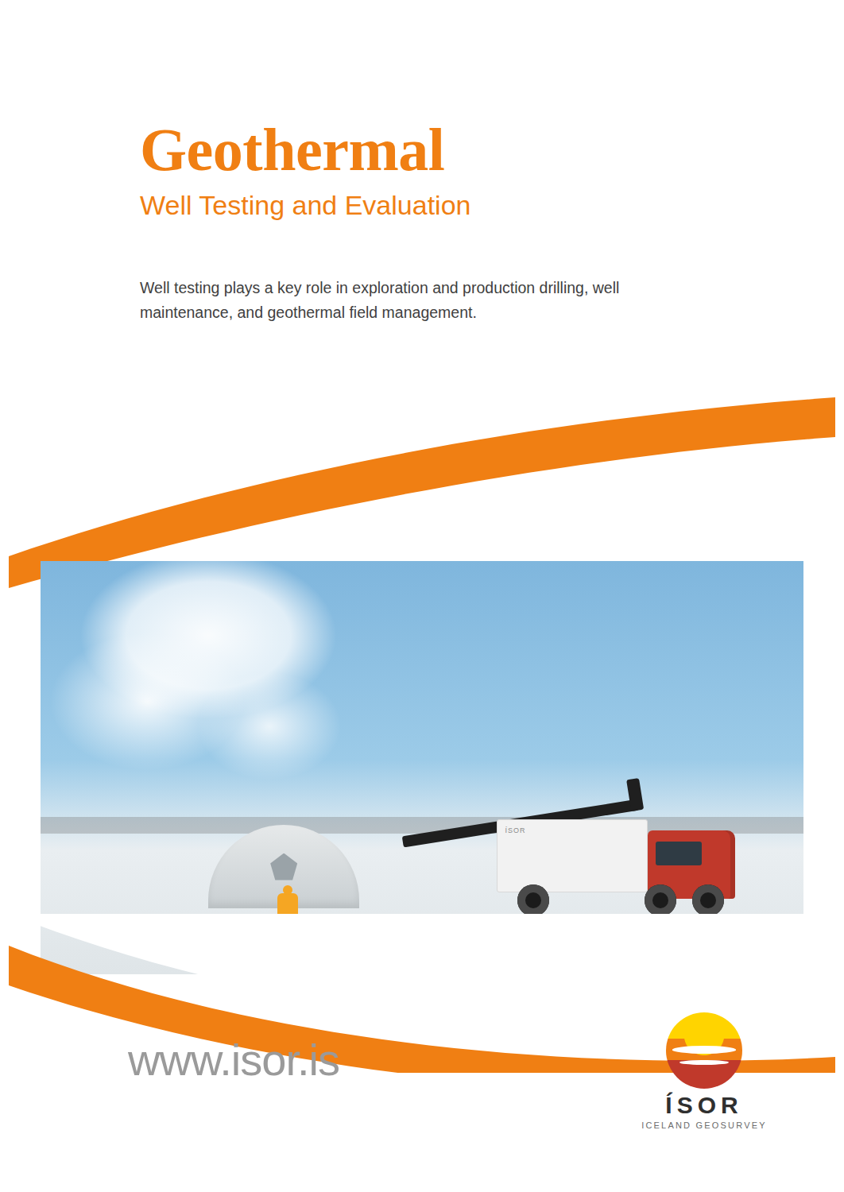Geothermal
Well Testing and Evaluation
Well testing plays a key role in exploration and production drilling, well maintenance, and geothermal field management.
www.isor.is
ÍSOR
ICELAND GEOSURVEY